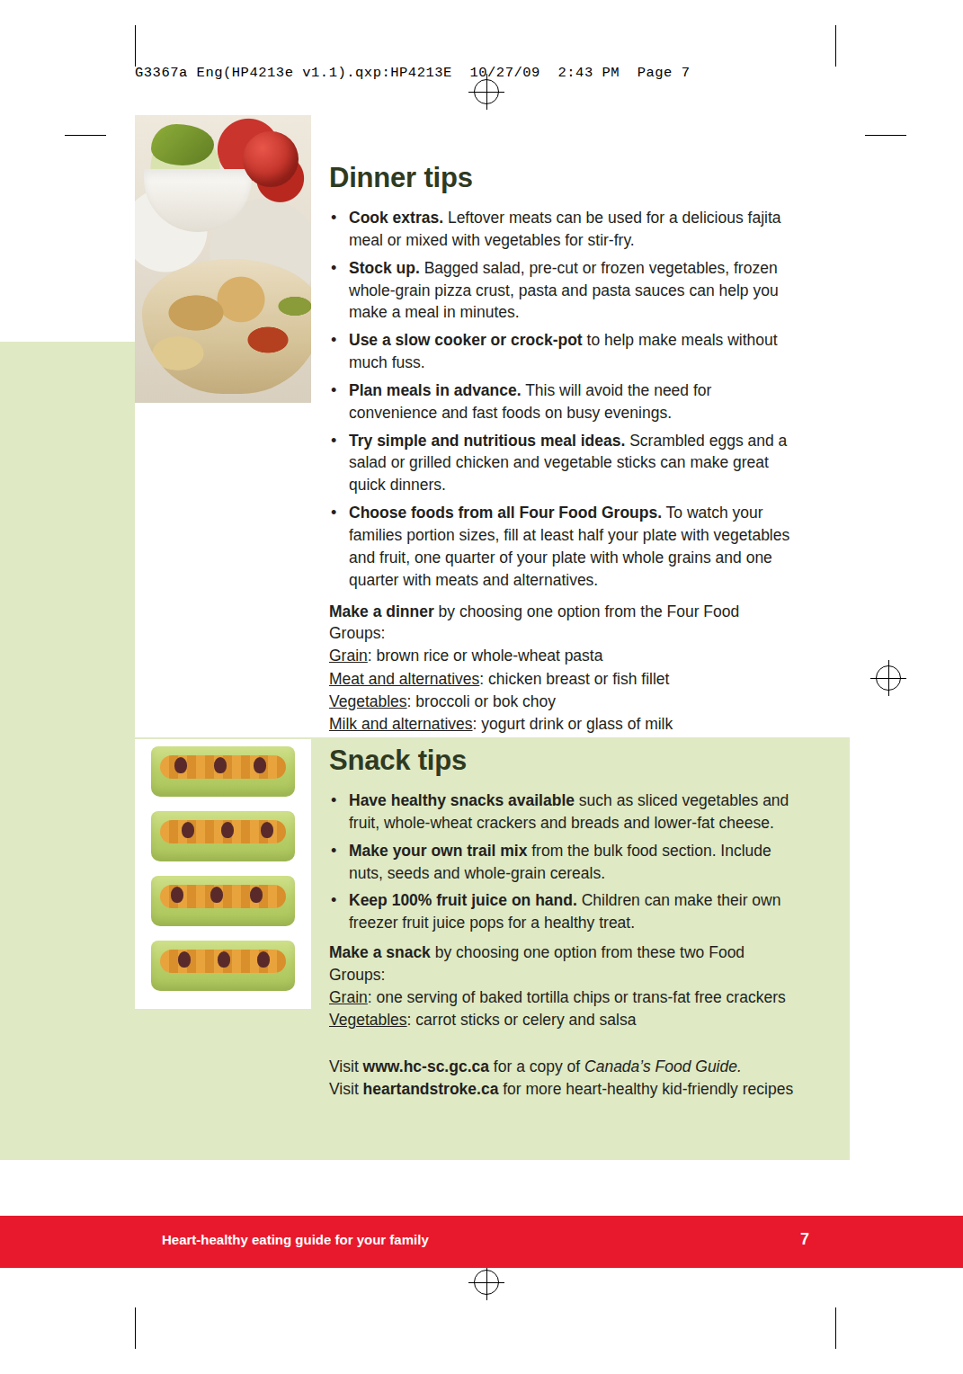G3367a Eng(HP4213e v1.1).qxp:HP4213E 10/27/09 2:43 PM Page 7
Dinner tips
Cook extras. Leftover meats can be used for a delicious fajita meal or mixed with vegetables for stir-fry.
Stock up. Bagged salad, pre-cut or frozen vegetables, frozen whole-grain pizza crust, pasta and pasta sauces can help you make a meal in minutes.
Use a slow cooker or crock-pot to help make meals without much fuss.
Plan meals in advance. This will avoid the need for convenience and fast foods on busy evenings.
Try simple and nutritious meal ideas. Scrambled eggs and a salad or grilled chicken and vegetable sticks can make great quick dinners.
Choose foods from all Four Food Groups. To watch your families portion sizes, fill at least half your plate with vegetables and fruit, one quarter of your plate with whole grains and one quarter with meats and alternatives.
Make a dinner by choosing one option from the Four Food Groups:
Grain: brown rice or whole-wheat pasta
Meat and alternatives: chicken breast or fish fillet
Vegetables: broccoli or bok choy
Milk and alternatives: yogurt drink or glass of milk
Snack tips
Have healthy snacks available such as sliced vegetables and fruit, whole-wheat crackers and breads and lower-fat cheese.
Make your own trail mix from the bulk food section. Include nuts, seeds and whole-grain cereals.
Keep 100% fruit juice on hand. Children can make their own freezer fruit juice pops for a healthy treat.
Make a snack by choosing one option from these two Food Groups:
Grain: one serving of baked tortilla chips or trans-fat free crackers
Vegetables: carrot sticks or celery and salsa
Visit www.hc-sc.gc.ca for a copy of Canada’s Food Guide.
Visit heartandstroke.ca for more heart-healthy kid-friendly recipes
Heart-healthy eating guide for your family
7